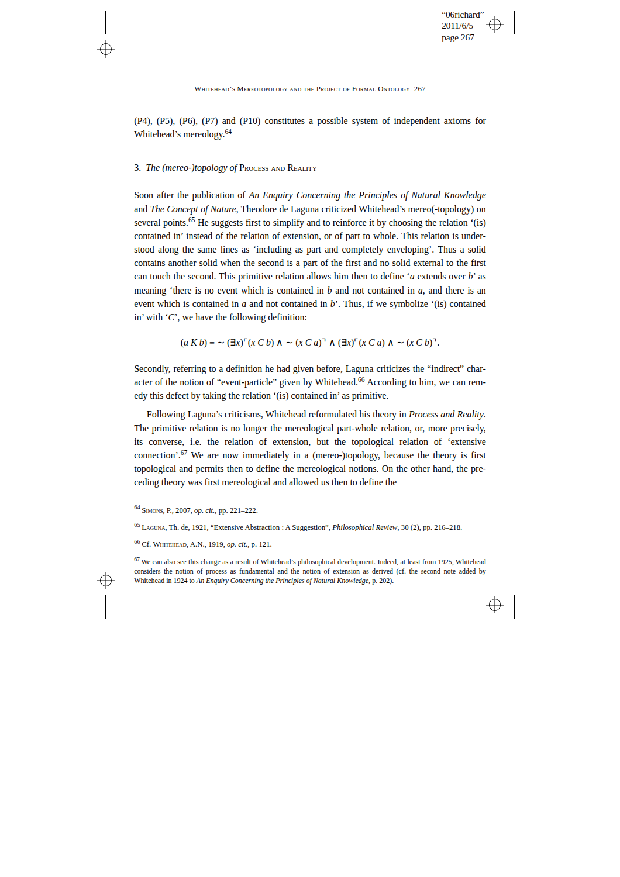“06richard”
2011/6/5
page 267
Whitehead’s Mereotopology and the Project of Formal Ontology 267
(P4), (P5), (P6), (P7) and (P10) constitutes a possible system of independent axioms for Whitehead’s mereology.64
3. The (mereo-)topology of Process and Reality
Soon after the publication of An Enquiry Concerning the Principles of Natural Knowledge and The Concept of Nature, Theodore de Laguna criticized Whitehead’s mereo(-topology) on several points.65 He suggests first to simplify and to reinforce it by choosing the relation ‘(is) contained in’ instead of the relation of extension, or of part to whole. This relation is understood along the same lines as ‘including as part and completely enveloping’. Thus a solid contains another solid when the second is a part of the first and no solid external to the first can touch the second. This primitive relation allows him then to define ‘a extends over b’ as meaning ‘there is no event which is contained in b and not contained in a, and there is an event which is contained in a and not contained in b’. Thus, if we symbolize ‘(is) contained in’ with ‘C’, we have the following definition:
(a K b) ≡ ∼ (∃x)⌜(x C b) ∧ ∼ (x C a)⌝ ∧ (∃x)⌜(x C a) ∧ ∼ (x C b)⌝.
Secondly, referring to a definition he had given before, Laguna criticizes the “indirect” character of the notion of “event-particle” given by Whitehead.66 According to him, we can remedy this defect by taking the relation ‘(is) contained in’ as primitive.
Following Laguna’s criticisms, Whitehead reformulated his theory in Process and Reality. The primitive relation is no longer the mereological part-whole relation, or, more precisely, its converse, i.e. the relation of extension, but the topological relation of ‘extensive connection’.67 We are now immediately in a (mereo-)topology, because the theory is first topological and permits then to define the mereological notions. On the other hand, the preceding theory was first mereological and allowed us then to define the
64 Simons, P., 2007, op. cit., pp. 221–222.
65 Laguna, Th. de, 1921, “Extensive Abstraction : A Suggestion”, Philosophical Review, 30 (2), pp. 216–218.
66 Cf. Whitehead, A.N., 1919, op. cit., p. 121.
67 We can also see this change as a result of Whitehead’s philosophical development. Indeed, at least from 1925, Whitehead considers the notion of process as fundamental and the notion of extension as derived (cf. the second note added by Whitehead in 1924 to An Enquiry Concerning the Principles of Natural Knowledge, p. 202).